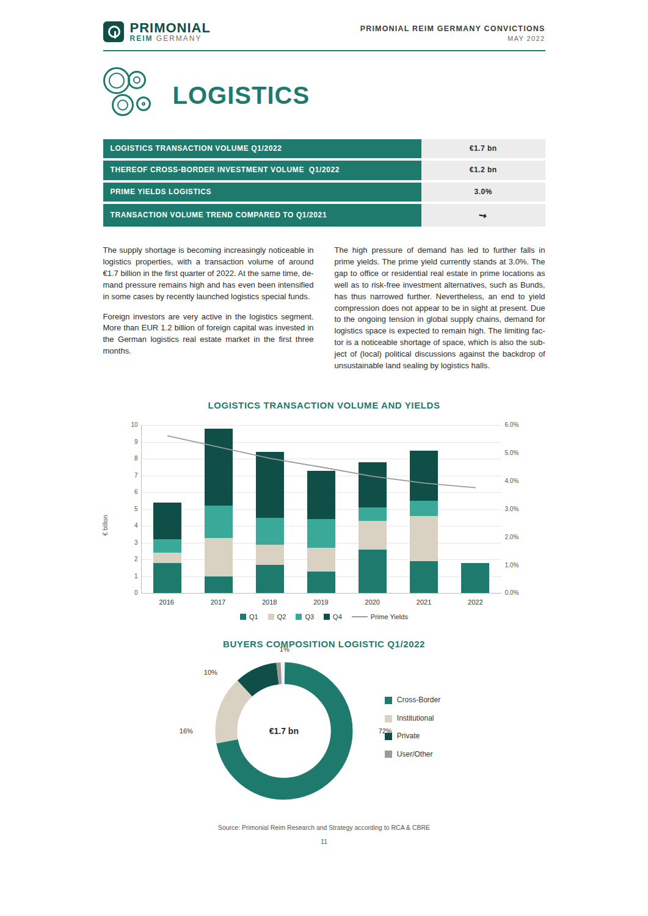PRIMONIAL
REIM GERMANY
PRIMONIAL REIM GERMANY CONVICTIONS
MAY 2022
LOGISTICS
| LOGISTICS TRANSACTION VOLUME Q1/2022 | €1.7 bn |
| THEREOF CROSS-BORDER INVESTMENT VOLUME Q1/2022 | €1.2 bn |
| PRIME YIELDS LOGISTICS | 3.0% |
| TRANSACTION VOLUME TREND COMPARED TO Q1/2021 | ➞ |
The supply shortage is becoming increasingly noticeable in logistics properties, with a transaction volume of around €1.7 billion in the first quarter of 2022. At the same time, demand pressure remains high and has even been intensified in some cases by recently launched logistics special funds.
Foreign investors are very active in the logistics segment. More than EUR 1.2 billion of foreign capital was invested in the German logistics real estate market in the first three months.
The high pressure of demand has led to further falls in prime yields. The prime yield currently stands at 3.0%. The gap to office or residential real estate in prime locations as well as to risk-free investment alternatives, such as Bunds, has thus narrowed further. Nevertheless, an end to yield compression does not appear to be in sight at present. Due to the ongoing tension in global supply chains, demand for logistics space is expected to remain high. The limiting factor is a noticeable shortage of space, which is also the subject of (local) political discussions against the backdrop of unsustainable land sealing by logistics halls.
LOGISTICS TRANSACTION VOLUME AND YIELDS
€ billion
10
9
8
7
6
5
4
3
2
1
0
6.0%
5.0%
4.0%
3.0%
2.0%
1.0%
0.0%
2016: Q1 1.8, Q2 0.6, Q3 0.8, Q4 2.2 (total 5.4)
2016201720182019202020212022
Q1 Q2 Q3 Q4 Prime Yields
BUYERS COMPOSITION LOGISTIC Q1/2022
€1.7 bn
72%
16%
10%
1%
Cross-Border
Institutional
Private
User/Other
Source: Primonial Reim Research and Strategy according to RCA & CBRE
11